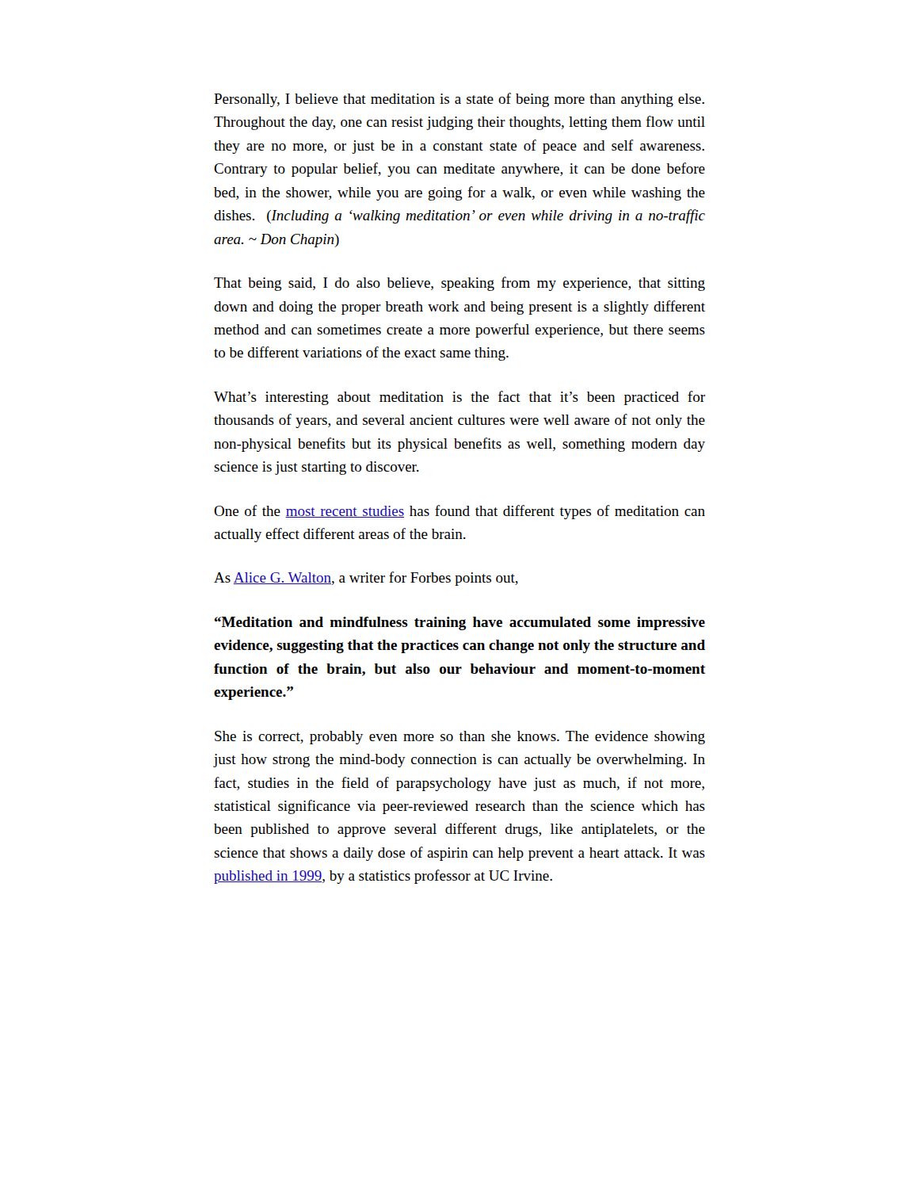Personally, I believe that meditation is a state of being more than anything else. Throughout the day, one can resist judging their thoughts, letting them flow until they are no more, or just be in a constant state of peace and self awareness. Contrary to popular belief, you can meditate anywhere, it can be done before bed, in the shower, while you are going for a walk, or even while washing the dishes. (Including a ‘walking meditation’ or even while driving in a no-traffic area. ~ Don Chapin)
That being said, I do also believe, speaking from my experience, that sitting down and doing the proper breath work and being present is a slightly different method and can sometimes create a more powerful experience, but there seems to be different variations of the exact same thing.
What’s interesting about meditation is the fact that it’s been practiced for thousands of years, and several ancient cultures were well aware of not only the non-physical benefits but its physical benefits as well, something modern day science is just starting to discover.
One of the most recent studies has found that different types of meditation can actually effect different areas of the brain.
As Alice G. Walton, a writer for Forbes points out,
“Meditation and mindfulness training have accumulated some impressive evidence, suggesting that the practices can change not only the structure and function of the brain, but also our behaviour and moment-to-moment experience.”
She is correct, probably even more so than she knows. The evidence showing just how strong the mind-body connection is can actually be overwhelming. In fact, studies in the field of parapsychology have just as much, if not more, statistical significance via peer-reviewed research than the science which has been published to approve several different drugs, like antiplatelets, or the science that shows a daily dose of aspirin can help prevent a heart attack. It was published in 1999, by a statistics professor at UC Irvine.